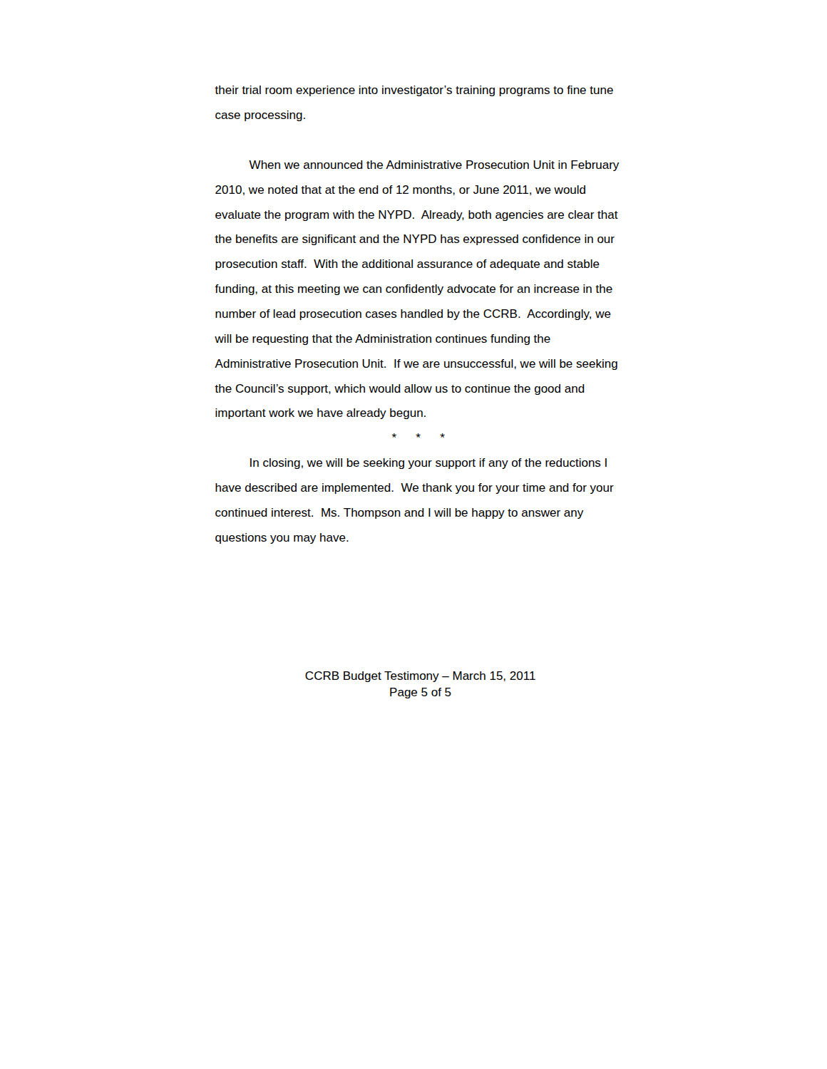their trial room experience into investigator’s training programs to fine tune case processing.
When we announced the Administrative Prosecution Unit in February 2010, we noted that at the end of 12 months, or June 2011, we would evaluate the program with the NYPD. Already, both agencies are clear that the benefits are significant and the NYPD has expressed confidence in our prosecution staff. With the additional assurance of adequate and stable funding, at this meeting we can confidently advocate for an increase in the number of lead prosecution cases handled by the CCRB. Accordingly, we will be requesting that the Administration continues funding the Administrative Prosecution Unit. If we are unsuccessful, we will be seeking the Council’s support, which would allow us to continue the good and important work we have already begun.
* * *
In closing, we will be seeking your support if any of the reductions I have described are implemented. We thank you for your time and for your continued interest. Ms. Thompson and I will be happy to answer any questions you may have.
CCRB Budget Testimony – March 15, 2011
Page 5 of 5